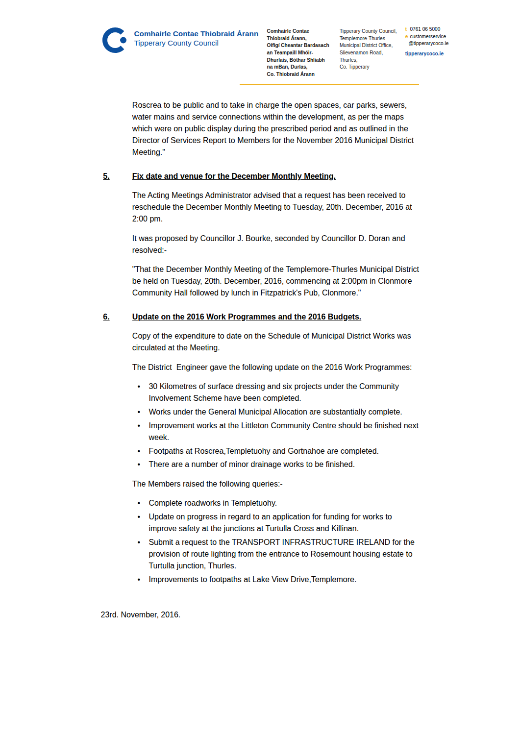Comhairle Contae Thiobraid Árann
Tipperary County Council
Comhairle Contae
Thiobraid Árann,
Oifigí Cheantar Bardasach
an Teampaill Mhóir-
Dhurlais, Bóthar Shliabh
na mBan, Durlas,
Co. Thiobraid Árann
Tipperary County Council,
Templemore-Thurles
Municipal District Office,
Slievenamon Road,
Thurles,
Co. Tipperary
t 0761 06 5000
e customerservice
@tipperarycoco.ie
tipperarycoco.ie
Roscrea to be public and to take in charge the open spaces, car parks, sewers, water mains and service connections within the development, as per the maps which were on public display during the prescribed period and as outlined in the Director of Services Report to Members for the November 2016 Municipal District Meeting."
5.
Fix date and venue for the December Monthly Meeting.
The Acting Meetings Administrator advised that a request has been received to reschedule the December Monthly Meeting to Tuesday, 20th. December, 2016 at 2:00 pm.
It was proposed by Councillor J. Bourke, seconded by Councillor D. Doran and resolved:-
"That the December Monthly Meeting of the Templemore-Thurles Municipal District be held on Tuesday, 20th. December, 2016, commencing at 2:00pm in Clonmore Community Hall followed by lunch in Fitzpatrick's Pub, Clonmore."
6.
Update on the 2016 Work Programmes and the 2016 Budgets.
Copy of the expenditure to date on the Schedule of Municipal District Works was circulated at the Meeting.
The District Engineer gave the following update on the 2016 Work Programmes:
30 Kilometres of surface dressing and six projects under the Community Involvement Scheme have been completed.
Works under the General Municipal Allocation are substantially complete.
Improvement works at the Littleton Community Centre should be finished next week.
Footpaths at Roscrea,Templetuohy and Gortnahoe are completed.
There are a number of minor drainage works to be finished.
The Members raised the following queries:-
Complete roadworks in Templetuohy.
Update on progress in regard to an application for funding for works to improve safety at the junctions at Turtulla Cross and Killinan.
Submit a request to the TRANSPORT INFRASTRUCTURE IRELAND for the provision of route lighting from the entrance to Rosemount housing estate to Turtulla junction, Thurles.
Improvements to footpaths at Lake View Drive,Templemore.
23rd. November, 2016.